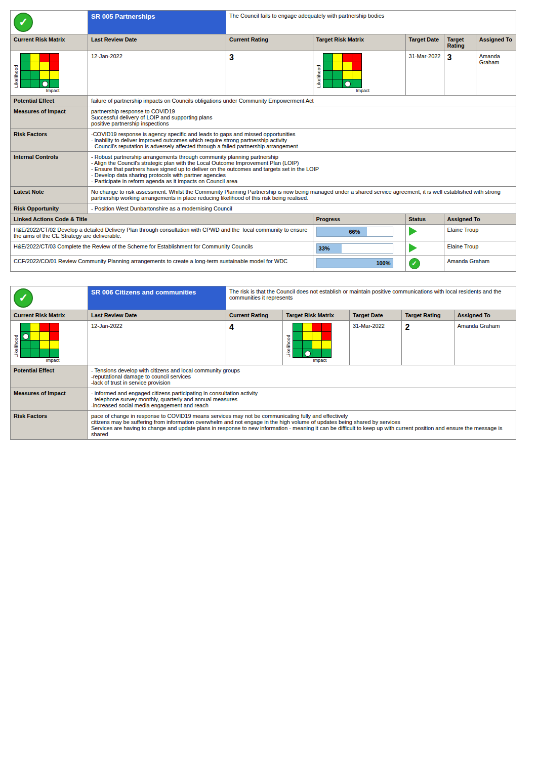| ✓ | SR 005 Partnerships | The Council fails to engage adequately with partnership bodies |
| Current Risk Matrix | Last Review Date | Current Rating | Target Risk Matrix | Target Date | Target Rating | Assigned To |
| Likelihood Impact | 12-Jan-2022 | 3 | Likelihood Impact | 31-Mar-2022 | 3 | Amanda Graham |
| Potential Effect | failure of partnership impacts on Councils obligations under Community Empowerment Act |
| Measures of Impact | partnership response to COVID19 Successful delivery of LOIP and supporting plans positive partnership inspections |
| Risk Factors | -COVID19 response is agency specific and leads to gaps and missed opportunities - inability to deliver improved outcomes which require strong partnership activity - Council's reputation is adversely affected through a failed partnership arrangement |
| Internal Controls | - Robust partnership arrangements through community planning partnership - Align the Council's strategic plan with the Local Outcome Improvement Plan (LOIP) - Ensure that partners have signed up to deliver on the outcomes and targets set in the LOIP - Develop data sharing protocols with partner agencies - Participate in reform agenda as it impacts on Council area |
| Latest Note | No change to risk assessment. Whilst the Community Planning Partnership is now being managed under a shared service agreement, it is well established with strong partnership working arrangements in place reducing likelihood of this risk being realised. |
| Risk Opportunity | - Position West Dunbartonshire as a modernising Council |
| Linked Actions Code & Title | Progress | Status | Assigned To |
| H&E/2022/CT/02 Develop a detailed Delivery Plan through consultation with CPWD and the local community to ensure the aims of the CE Strategy are deliverable. | 66% | | Elaine Troup |
| H&E/2022/CT/03 Complete the Review of the Scheme for Establishment for Community Councils | 33% | | Elaine Troup |
| CCF/2022/CO/01 Review Community Planning arrangements to create a long-term sustainable model for WDC | 100% | ✓ | Amanda Graham |
| ✓ | SR 006 Citizens and communities | The risk is that the Council does not establish or maintain positive communications with local residents and the communities it represents |
| Current Risk Matrix | Last Review Date | Current Rating | Target Risk Matrix | Target Date | Target Rating | Assigned To |
| Likelihood Impact | 12-Jan-2022 | 4 | Likelihood Impact | 31-Mar-2022 | 2 | Amanda Graham |
| Potential Effect | - Tensions develop with citizens and local community groups -reputational damage to council services -lack of trust in service provision |
| Measures of Impact | - informed and engaged citizens participating in consultation activity - telephone survey monthly, quarterly and annual measures -increased social media engagement and reach |
| Risk Factors | pace of change in response to COVID19 means services may not be communicating fully and effectively citizens may be suffering from information overwhelm and not engage in the high volume of updates being shared by services Services are having to change and update plans in response to new information - meaning it can be difficult to keep up with current position and ensure the message is shared |